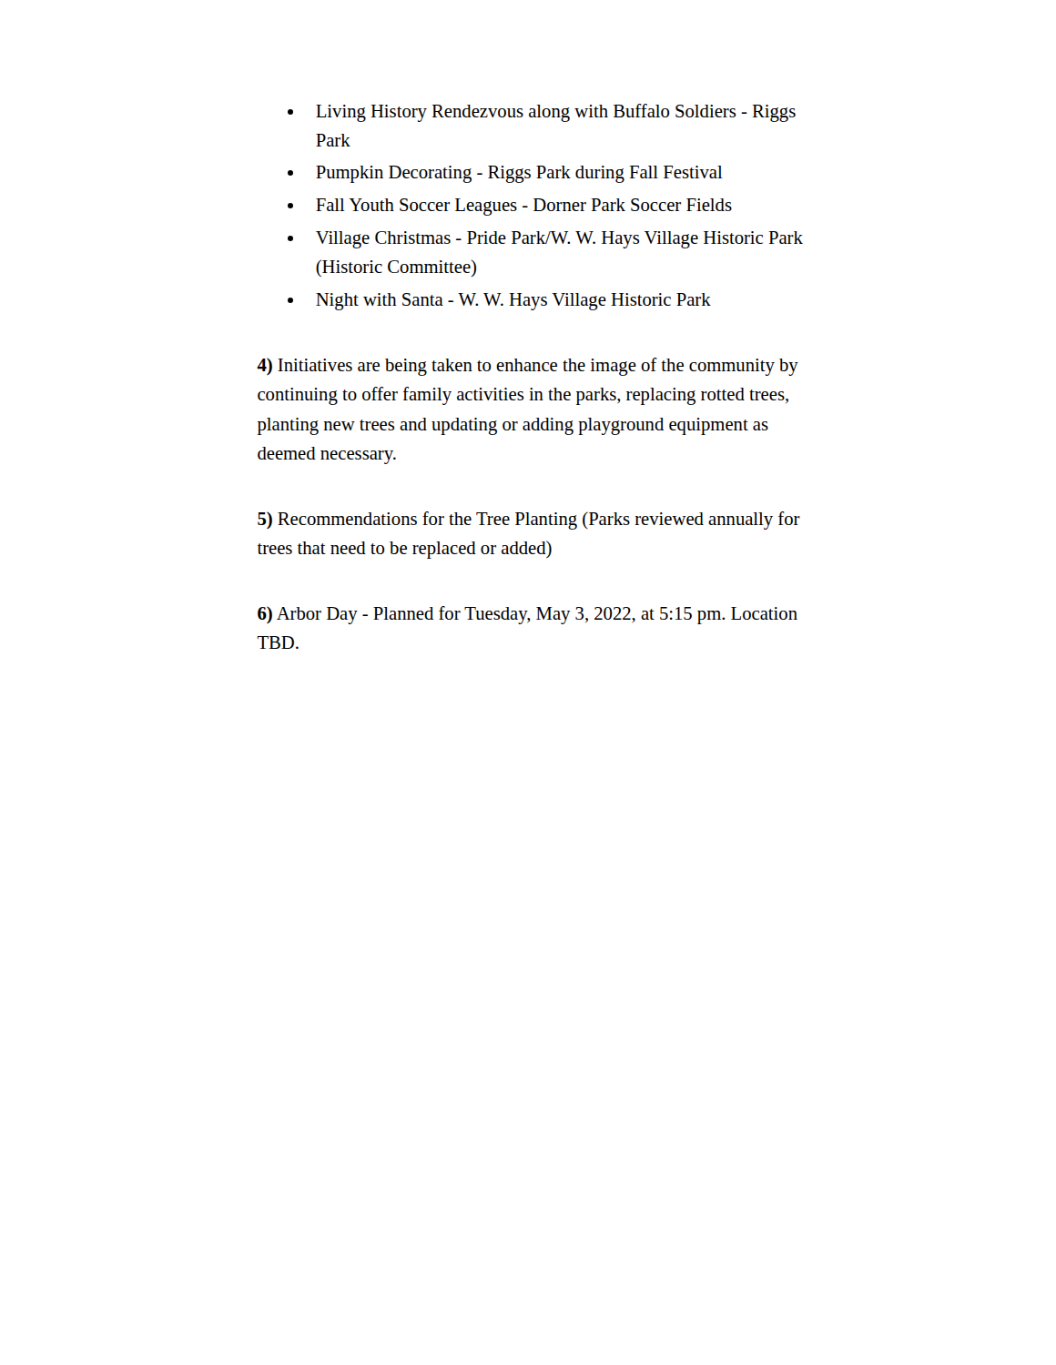Living History Rendezvous along with Buffalo Soldiers - Riggs Park
Pumpkin Decorating - Riggs Park during Fall Festival
Fall Youth Soccer Leagues - Dorner Park Soccer Fields
Village Christmas - Pride Park/W. W. Hays Village Historic Park (Historic Committee)
Night with Santa - W. W. Hays Village Historic Park
4) Initiatives are being taken to enhance the image of the community by continuing to offer family activities in the parks, replacing rotted trees, planting new trees and updating or adding playground equipment as deemed necessary.
5) Recommendations for the Tree Planting (Parks reviewed annually for trees that need to be replaced or added)
6) Arbor Day - Planned for Tuesday, May 3, 2022, at 5:15 pm. Location TBD.